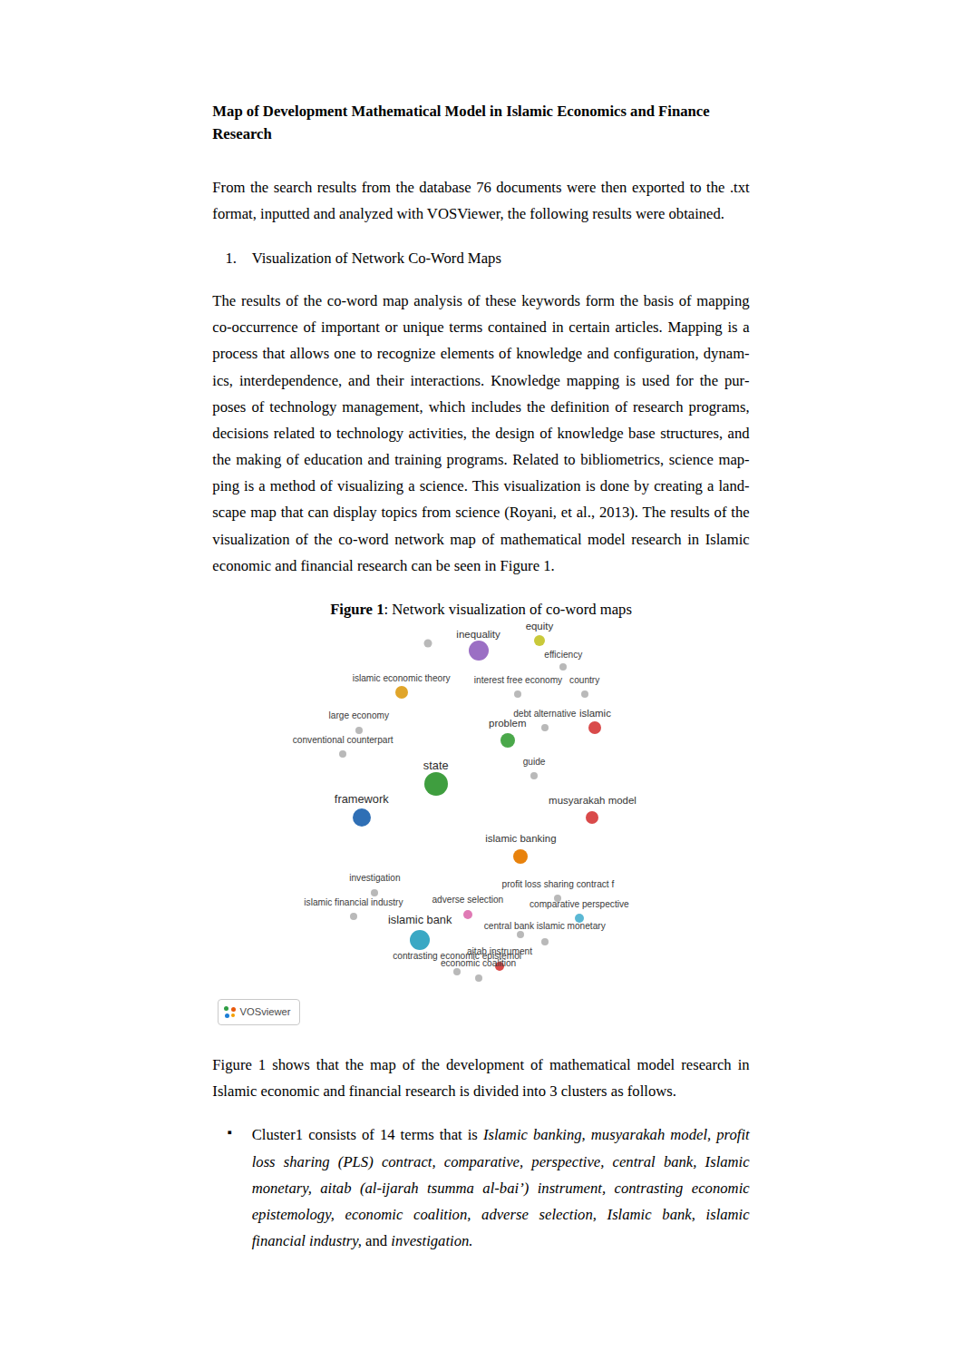Map of Development Mathematical Model in Islamic Economics and Finance Research
From the search results from the database 76 documents were then exported to the .txt format, inputted and analyzed with VOSViewer, the following results were obtained.
Visualization of Network Co-Word Maps
The results of the co-word map analysis of these keywords form the basis of mapping co-occurrence of important or unique terms contained in certain articles. Mapping is a process that allows one to recognize elements of knowledge and configuration, dynamics, interdependence, and their interactions. Knowledge mapping is used for the purposes of technology management, which includes the definition of research programs, decisions related to technology activities, the design of knowledge base structures, and the making of education and training programs. Related to bibliometrics, science mapping is a method of visualizing a science. This visualization is done by creating a landscape map that can display topics from science (Royani, et al., 2013). The results of the visualization of the co-word network map of mathematical model research in Islamic economic and financial research can be seen in Figure 1.
Figure 1: Network visualization of co-word maps
inequality
equity
efficiency
islamic economic theory
interest free economy
country
large economy
problem
debt alternative
islamic
conventional counterpart
state
guide
framework
musyarakah model
islamic banking
investigation
islamic financial industry
adverse selection
profit loss sharing contract f
comparative perspective
islamic bank
central bank islamic monetary
contrasting economic epistemol
economic coalition
aitab instrument
VOSviewer
Figure 1 shows that the map of the development of mathematical model research in Islamic economic and financial research is divided into 3 clusters as follows.
Cluster1 consists of 14 terms that is Islamic banking, musyarakah model, profit loss sharing (PLS) contract, comparative, perspective, central bank, Islamic monetary, aitab (al-ijarah tsumma al-bai’) instrument, contrasting economic epistemology, economic coalition, adverse selection, Islamic bank, islamic financial industry, and investigation.